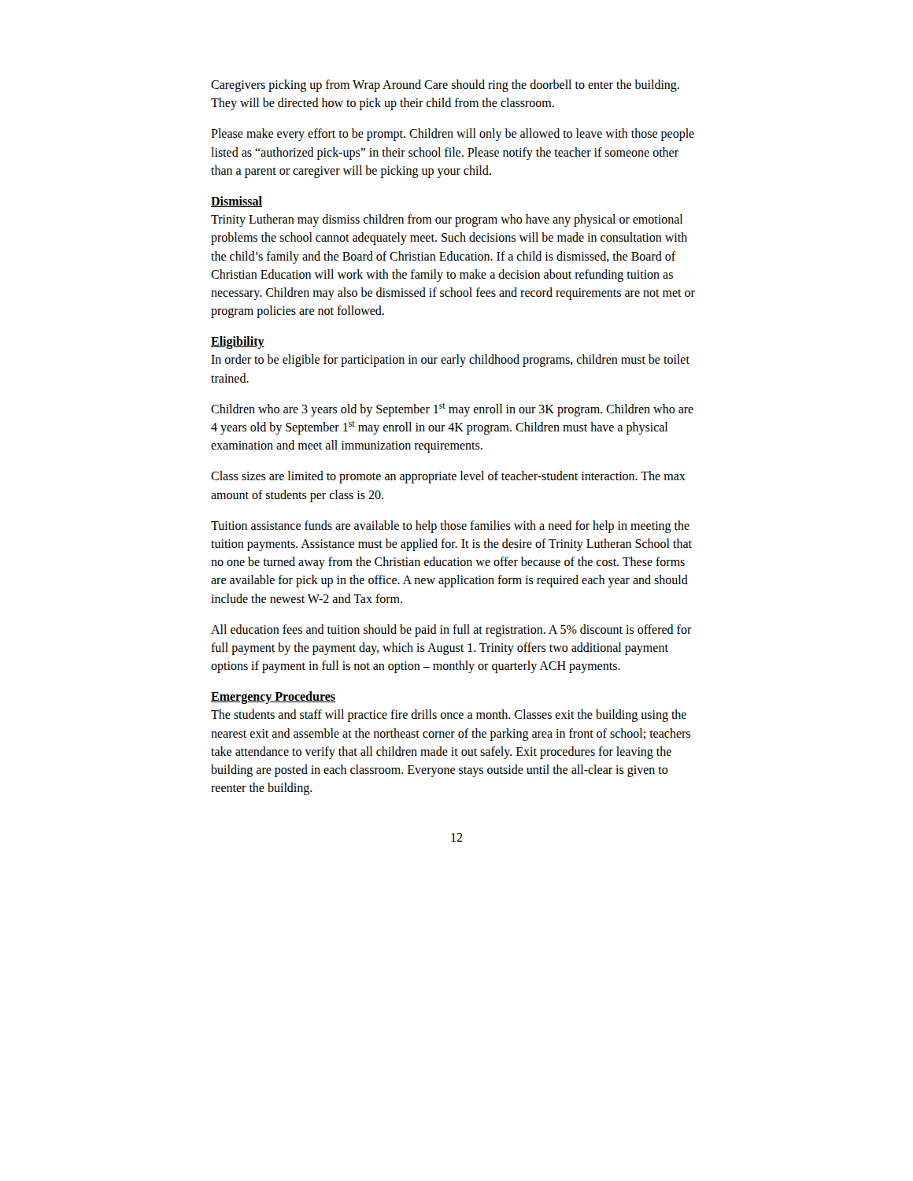Caregivers picking up from Wrap Around Care should ring the doorbell to enter the building. They will be directed how to pick up their child from the classroom.
Please make every effort to be prompt. Children will only be allowed to leave with those people listed as “authorized pick-ups” in their school file. Please notify the teacher if someone other than a parent or caregiver will be picking up your child.
Dismissal
Trinity Lutheran may dismiss children from our program who have any physical or emotional problems the school cannot adequately meet. Such decisions will be made in consultation with the child’s family and the Board of Christian Education. If a child is dismissed, the Board of Christian Education will work with the family to make a decision about refunding tuition as necessary. Children may also be dismissed if school fees and record requirements are not met or program policies are not followed.
Eligibility
In order to be eligible for participation in our early childhood programs, children must be toilet trained.
Children who are 3 years old by September 1st may enroll in our 3K program. Children who are 4 years old by September 1st may enroll in our 4K program. Children must have a physical examination and meet all immunization requirements.
Class sizes are limited to promote an appropriate level of teacher-student interaction. The max amount of students per class is 20.
Tuition assistance funds are available to help those families with a need for help in meeting the tuition payments. Assistance must be applied for. It is the desire of Trinity Lutheran School that no one be turned away from the Christian education we offer because of the cost. These forms are available for pick up in the office. A new application form is required each year and should include the newest W-2 and Tax form.
All education fees and tuition should be paid in full at registration. A 5% discount is offered for full payment by the payment day, which is August 1. Trinity offers two additional payment options if payment in full is not an option – monthly or quarterly ACH payments.
Emergency Procedures
The students and staff will practice fire drills once a month. Classes exit the building using the nearest exit and assemble at the northeast corner of the parking area in front of school; teachers take attendance to verify that all children made it out safely. Exit procedures for leaving the building are posted in each classroom. Everyone stays outside until the all-clear is given to reenter the building.
12